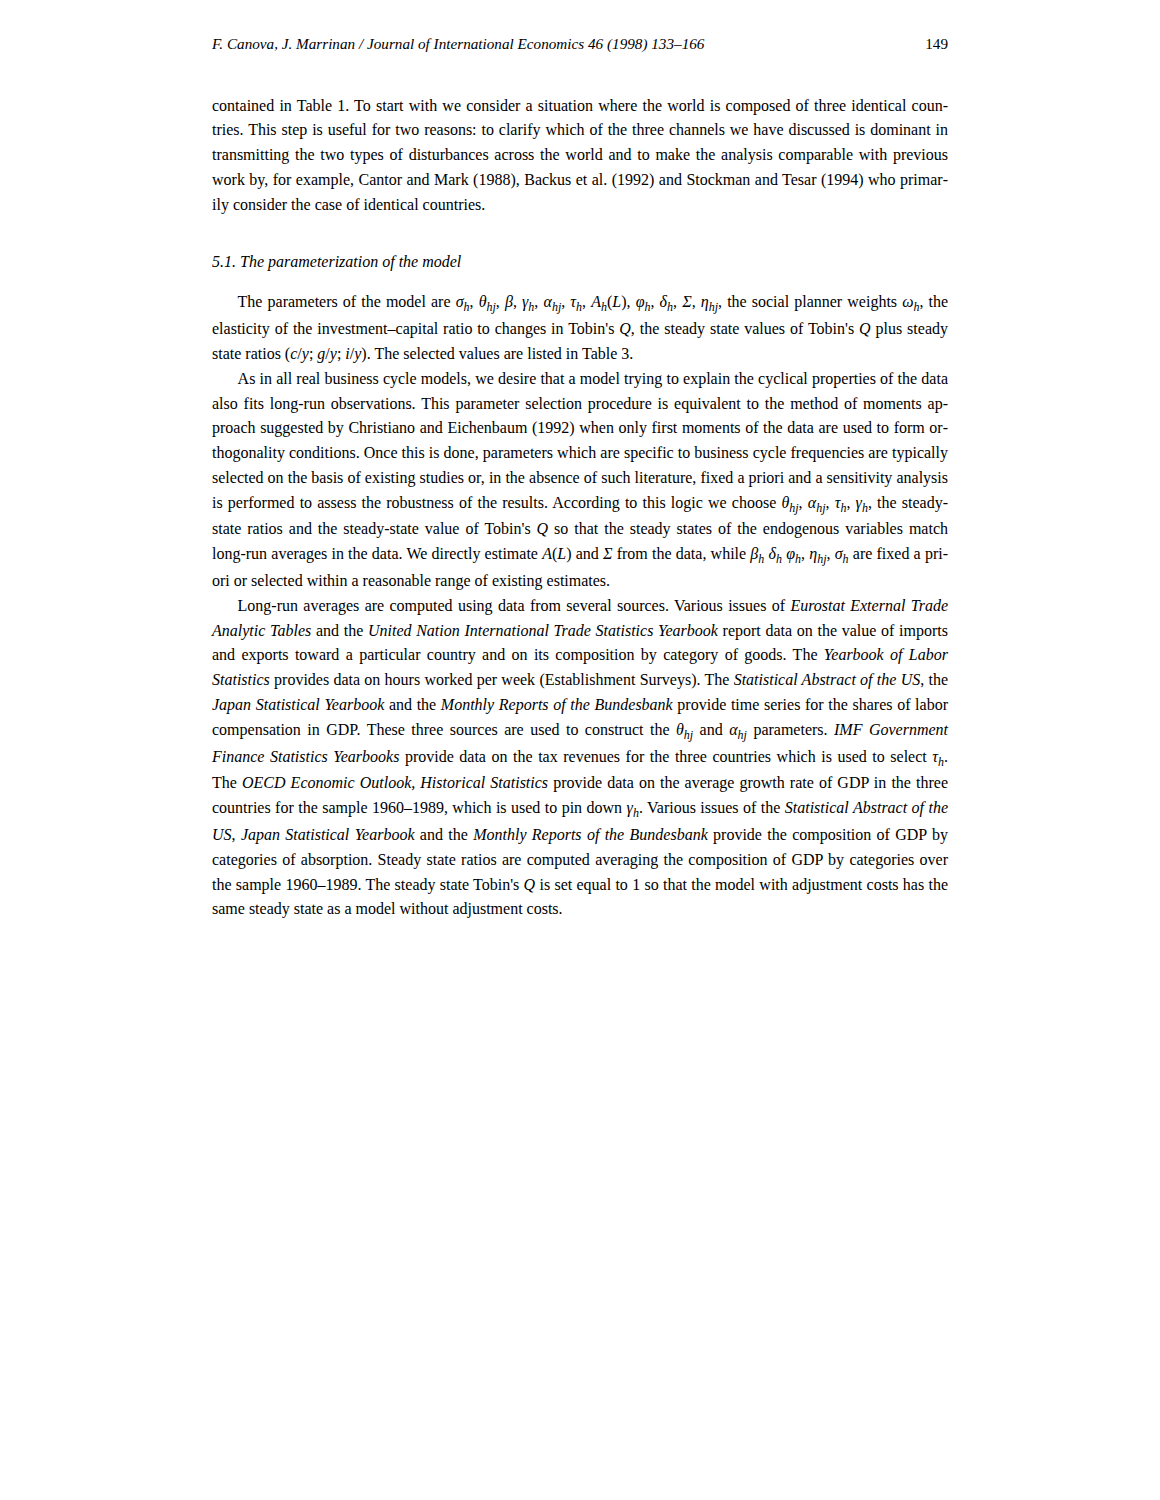F. Canova, J. Marrinan / Journal of International Economics 46 (1998) 133–166 149
contained in Table 1. To start with we consider a situation where the world is composed of three identical countries. This step is useful for two reasons: to clarify which of the three channels we have discussed is dominant in transmitting the two types of disturbances across the world and to make the analysis comparable with previous work by, for example, Cantor and Mark (1988), Backus et al. (1992) and Stockman and Tesar (1994) who primarily consider the case of identical countries.
5.1. The parameterization of the model
The parameters of the model are σh, θhj, β, γh, αhj, τh, Ah(L), φh, δh, Σ, ηhj, the social planner weights ωh, the elasticity of the investment–capital ratio to changes in Tobin's Q, the steady state values of Tobin's Q plus steady state ratios (c/y; g/y; i/y). The selected values are listed in Table 3.
As in all real business cycle models, we desire that a model trying to explain the cyclical properties of the data also fits long-run observations. This parameter selection procedure is equivalent to the method of moments approach suggested by Christiano and Eichenbaum (1992) when only first moments of the data are used to form orthogonality conditions. Once this is done, parameters which are specific to business cycle frequencies are typically selected on the basis of existing studies or, in the absence of such literature, fixed a priori and a sensitivity analysis is performed to assess the robustness of the results. According to this logic we choose θhj, αhj, τh, γh, the steady-state ratios and the steady-state value of Tobin's Q so that the steady states of the endogenous variables match long-run averages in the data. We directly estimate A(L) and Σ from the data, while βh δh φh, ηhj, σh are fixed a priori or selected within a reasonable range of existing estimates.
Long-run averages are computed using data from several sources. Various issues of Eurostat External Trade Analytic Tables and the United Nation International Trade Statistics Yearbook report data on the value of imports and exports toward a particular country and on its composition by category of goods. The Yearbook of Labor Statistics provides data on hours worked per week (Establishment Surveys). The Statistical Abstract of the US, the Japan Statistical Yearbook and the Monthly Reports of the Bundesbank provide time series for the shares of labor compensation in GDP. These three sources are used to construct the θhj and αhj parameters. IMF Government Finance Statistics Yearbooks provide data on the tax revenues for the three countries which is used to select τh. The OECD Economic Outlook, Historical Statistics provide data on the average growth rate of GDP in the three countries for the sample 1960–1989, which is used to pin down γh. Various issues of the Statistical Abstract of the US, Japan Statistical Yearbook and the Monthly Reports of the Bundesbank provide the composition of GDP by categories of absorption. Steady state ratios are computed averaging the composition of GDP by categories over the sample 1960–1989. The steady state Tobin's Q is set equal to 1 so that the model with adjustment costs has the same steady state as a model without adjustment costs.